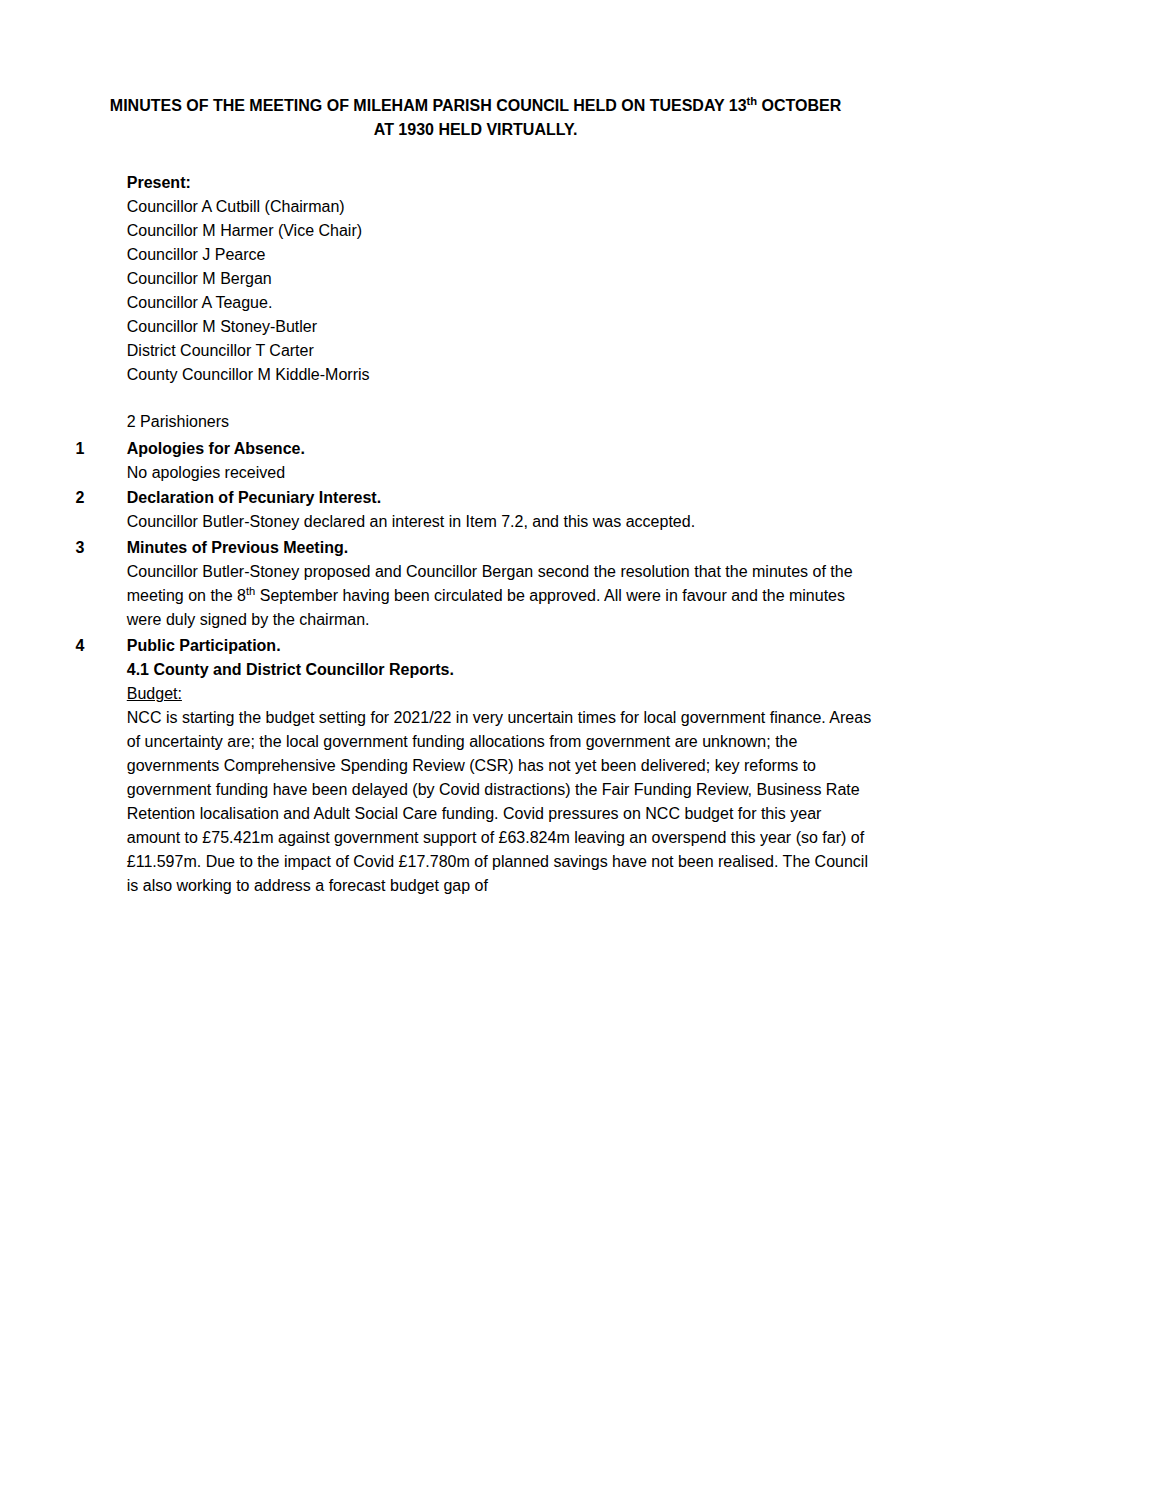MINUTES OF THE MEETING OF MILEHAM PARISH COUNCIL HELD ON TUESDAY 13th OCTOBER AT 1930 HELD VIRTUALLY.
Present:
Councillor A Cutbill (Chairman)
Councillor M Harmer (Vice Chair)
Councillor J Pearce
Councillor M Bergan
Councillor A Teague.
Councillor M Stoney-Butler
District Councillor T Carter
County Councillor M Kiddle-Morris
2 Parishioners
1
Apologies for Absence.
No apologies received
2
Declaration of Pecuniary Interest.
Councillor Butler-Stoney declared an interest in Item 7.2, and this was accepted.
3
Minutes of Previous Meeting.
Councillor Butler-Stoney proposed and Councillor Bergan second the resolution that the minutes of the meeting on the 8th September having been circulated be approved. All were in favour and the minutes were duly signed by the chairman.
4
Public Participation.
4.1 County and District Councillor Reports.
Budget:
NCC is starting the budget setting for 2021/22 in very uncertain times for local government finance. Areas of uncertainty are; the local government funding allocations from government are unknown; the governments Comprehensive Spending Review (CSR) has not yet been delivered; key reforms to government funding have been delayed (by Covid distractions) the Fair Funding Review, Business Rate Retention localisation and Adult Social Care funding. Covid pressures on NCC budget for this year amount to £75.421m against government support of £63.824m leaving an overspend this year (so far) of £11.597m. Due to the impact of Covid £17.780m of planned savings have not been realised. The Council is also working to address a forecast budget gap of